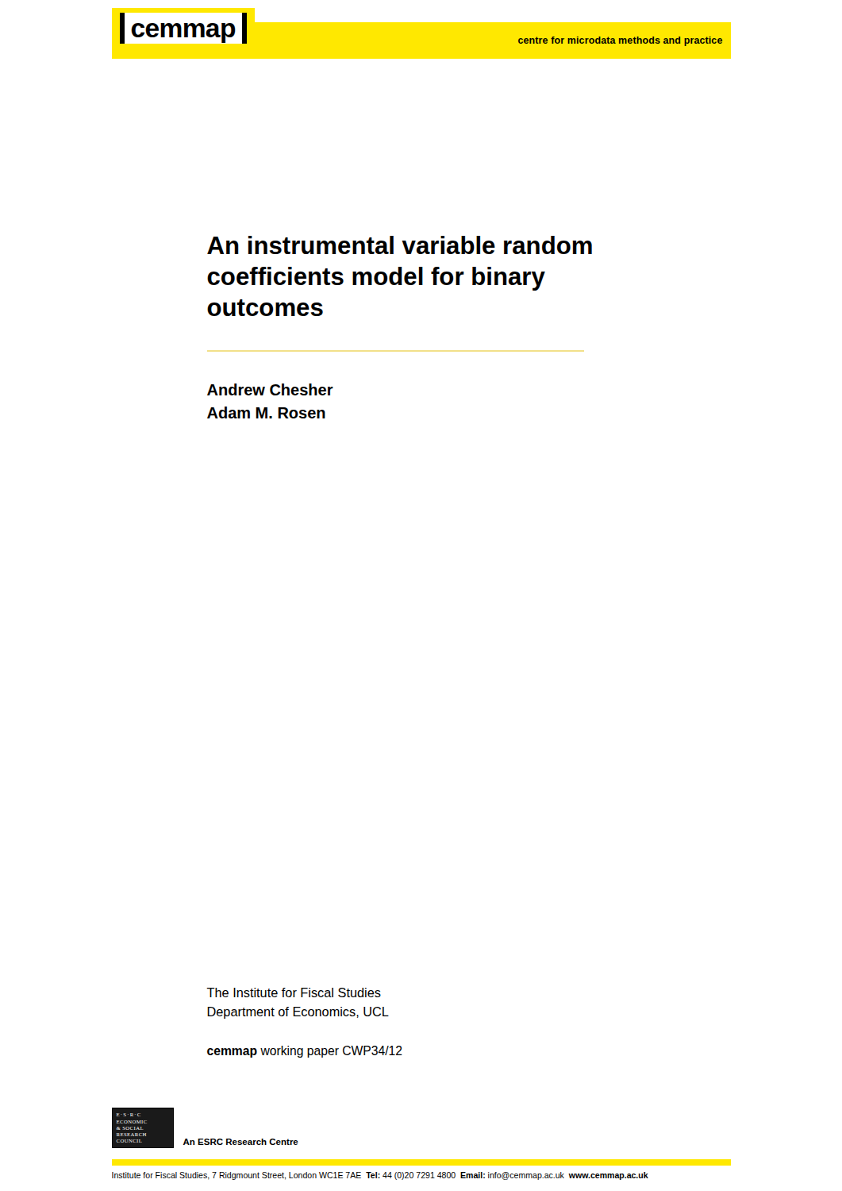centre for microdata methods and practice
cemmap
An instrumental variable random coefficients model for binary outcomes
Andrew Chesher
Adam M. Rosen
The Institute for Fiscal Studies
Department of Economics, UCL
cemmap working paper CWP34/12
E·S·R·C
ECONOMIC
& SOCIAL
RESEARCH
COUNCIL
An ESRC Research Centre
Institute for Fiscal Studies, 7 Ridgmount Street, London WC1E 7AE Tel: 44 (0)20 7291 4800 Email: info@cemmap.ac.uk www.cemmap.ac.uk